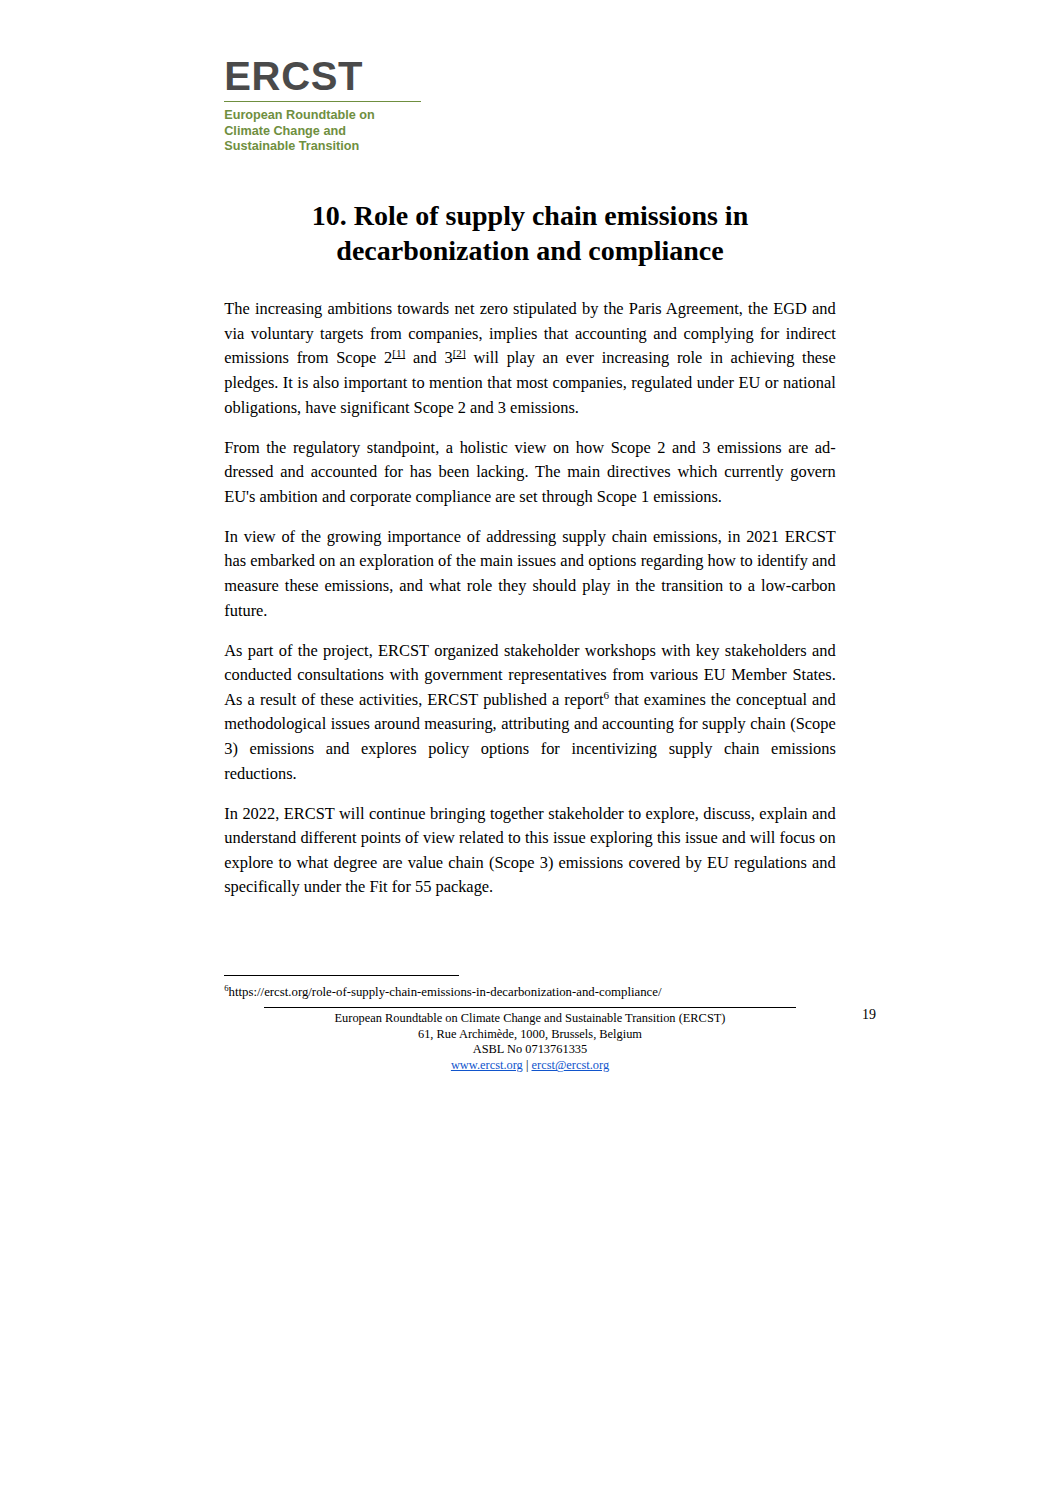ERCST
European Roundtable on
Climate Change and
Sustainable Transition
10. Role of supply chain emissions in
decarbonization and compliance
The increasing ambitions towards net zero stipulated by the Paris Agreement, the EGD and via voluntary targets from companies, implies that accounting and complying for indirect emissions from Scope 2[1] and 3[2] will play an ever increasing role in achieving these pledges. It is also important to mention that most companies, regulated under EU or national obligations, have significant Scope 2 and 3 emissions.
From the regulatory standpoint, a holistic view on how Scope 2 and 3 emissions are addressed and accounted for has been lacking. The main directives which currently govern EU's ambition and corporate compliance are set through Scope 1 emissions.
In view of the growing importance of addressing supply chain emissions, in 2021 ERCST has embarked on an exploration of the main issues and options regarding how to identify and measure these emissions, and what role they should play in the transition to a low-carbon future.
As part of the project, ERCST organized stakeholder workshops with key stakeholders and conducted consultations with government representatives from various EU Member States. As a result of these activities, ERCST published a report6 that examines the conceptual and methodological issues around measuring, attributing and accounting for supply chain (Scope 3) emissions and explores policy options for incentivizing supply chain emissions reductions.
In 2022, ERCST will continue bringing together stakeholder to explore, discuss, explain and understand different points of view related to this issue exploring this issue and will focus on explore to what degree are value chain (Scope 3) emissions covered by EU regulations and specifically under the Fit for 55 package.
6https://ercst.org/role-of-supply-chain-emissions-in-decarbonization-and-compliance/
19
European Roundtable on Climate Change and Sustainable Transition (ERCST)
61, Rue Archimède, 1000, Brussels, Belgium
ASBL No 0713761335
www.ercst.org | ercst@ercst.org